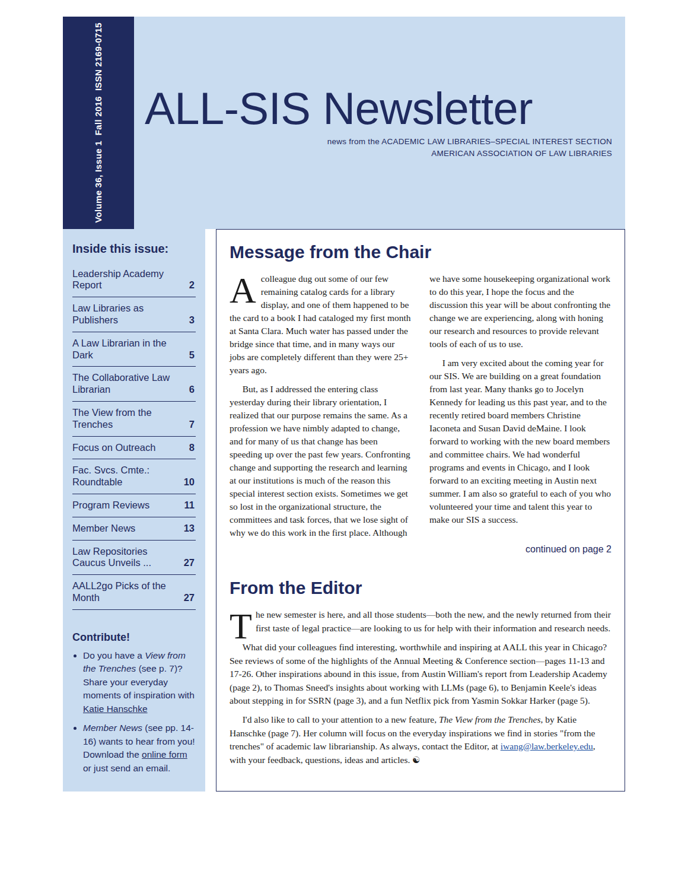Volume 36, Issue 1 Fall 2016 ISSN 2169-0715
ALL-SIS Newsletter
news from the ACADEMIC LAW LIBRARIES–SPECIAL INTEREST SECTION
AMERICAN ASSOCIATION OF LAW LIBRARIES
Inside this issue:
| Leadership Academy Report | 2 |
| Law Libraries as Publishers | 3 |
| A Law Librarian in the Dark | 5 |
| The Collaborative Law Librarian | 6 |
| The View from the Trenches | 7 |
| Focus on Outreach | 8 |
| Fac. Svcs. Cmte.: Roundtable | 10 |
| Program Reviews | 11 |
| Member News | 13 |
| Law Repositories Caucus Unveils ... | 27 |
| AALL2go Picks of the Month | 27 |
Contribute!
Do you have a View from the Trenches (see p. 7)? Share your everyday moments of inspiration with Katie Hanschke
Member News (see pp. 14-16) wants to hear from you! Download the online form or just send an email.
Message from the Chair
A colleague dug out some of our few remaining catalog cards for a library display, and one of them happened to be the card to a book I had cataloged my first month at Santa Clara. Much water has passed under the bridge since that time, and in many ways our jobs are completely different than they were 25+ years ago.
But, as I addressed the entering class yesterday during their library orientation, I realized that our purpose remains the same. As a profession we have nimbly adapted to change, and for many of us that change has been speeding up over the past few years. Confronting change and supporting the research and learning at our institutions is much of the reason this special interest section exists. Sometimes we get so lost in the organizational structure, the committees and task forces, that we lose sight of why we do this work in the first place. Although we have some housekeeping organizational work to do this year, I hope the focus and the discussion this year will be about confronting the change we are experiencing, along with honing our research and resources to provide relevant tools of each of us to use.
I am very excited about the coming year for our SIS. We are building on a great foundation from last year. Many thanks go to Jocelyn Kennedy for leading us this past year, and to the recently retired board members Christine Iaconeta and Susan David deMaine. I look forward to working with the new board members and committee chairs. We had wonderful programs and events in Chicago, and I look forward to an exciting meeting in Austin next summer. I am also so grateful to each of you who volunteered your time and talent this year to make our SIS a success.
continued on page 2
From the Editor
The new semester is here, and all those students—both the new, and the newly returned from their first taste of legal practice—are looking to us for help with their information and research needs.
What did your colleagues find interesting, worthwhile and inspiring at AALL this year in Chicago? See reviews of some of the highlights of the Annual Meeting & Conference section—pages 11-13 and 17-26. Other inspirations abound in this issue, from Austin William's report from Leadership Academy (page 2), to Thomas Sneed's insights about working with LLMs (page 6), to Benjamin Keele's ideas about stepping in for SSRN (page 3), and a fun Netflix pick from Yasmin Sokkar Harker (page 5).
I'd also like to call to your attention to a new feature, The View from the Trenches, by Katie Hanschke (page 7). Her column will focus on the everyday inspirations we find in stories "from the trenches" of academic law librarianship. As always, contact the Editor, at iwang@law.berkeley.edu, with your feedback, questions, ideas and articles. ☯